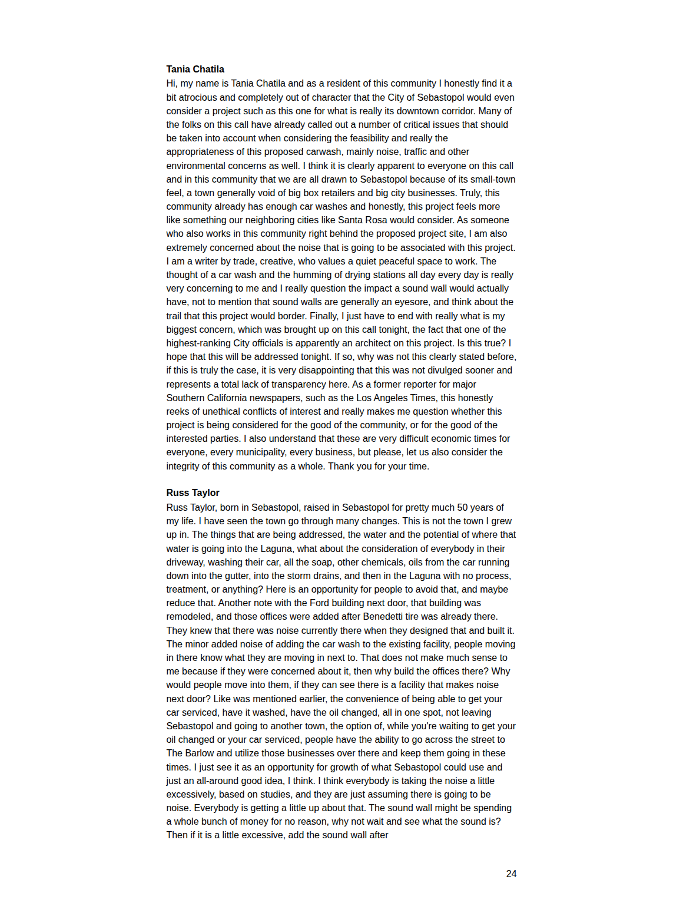Tania Chatila
Hi, my name is Tania Chatila and as a resident of this community I honestly find it a bit atrocious and completely out of character that the City of Sebastopol would even consider a project such as this one for what is really its downtown corridor. Many of the folks on this call have already called out a number of critical issues that should be taken into account when considering the feasibility and really the appropriateness of this proposed carwash, mainly noise, traffic and other environmental concerns as well. I think it is clearly apparent to everyone on this call and in this community that we are all drawn to Sebastopol because of its small-town feel, a town generally void of big box retailers and big city businesses. Truly, this community already has enough car washes and honestly, this project feels more like something our neighboring cities like Santa Rosa would consider. As someone who also works in this community right behind the proposed project site, I am also extremely concerned about the noise that is going to be associated with this project. I am a writer by trade, creative, who values a quiet peaceful space to work. The thought of a car wash and the humming of drying stations all day every day is really very concerning to me and I really question the impact a sound wall would actually have, not to mention that sound walls are generally an eyesore, and think about the trail that this project would border. Finally, I just have to end with really what is my biggest concern, which was brought up on this call tonight, the fact that one of the highest-ranking City officials is apparently an architect on this project. Is this true? I hope that this will be addressed tonight. If so, why was not this clearly stated before, if this is truly the case, it is very disappointing that this was not divulged sooner and represents a total lack of transparency here. As a former reporter for major Southern California newspapers, such as the Los Angeles Times, this honestly reeks of unethical conflicts of interest and really makes me question whether this project is being considered for the good of the community, or for the good of the interested parties. I also understand that these are very difficult economic times for everyone, every municipality, every business, but please, let us also consider the integrity of this community as a whole. Thank you for your time.
Russ Taylor
Russ Taylor, born in Sebastopol, raised in Sebastopol for pretty much 50 years of my life. I have seen the town go through many changes. This is not the town I grew up in. The things that are being addressed, the water and the potential of where that water is going into the Laguna, what about the consideration of everybody in their driveway, washing their car, all the soap, other chemicals, oils from the car running down into the gutter, into the storm drains, and then in the Laguna with no process, treatment, or anything? Here is an opportunity for people to avoid that, and maybe reduce that. Another note with the Ford building next door, that building was remodeled, and those offices were added after Benedetti tire was already there. They knew that there was noise currently there when they designed that and built it. The minor added noise of adding the car wash to the existing facility, people moving in there know what they are moving in next to. That does not make much sense to me because if they were concerned about it, then why build the offices there? Why would people move into them, if they can see there is a facility that makes noise next door? Like was mentioned earlier, the convenience of being able to get your car serviced, have it washed, have the oil changed, all in one spot, not leaving Sebastopol and going to another town, the option of, while you're waiting to get your oil changed or your car serviced, people have the ability to go across the street to The Barlow and utilize those businesses over there and keep them going in these times. I just see it as an opportunity for growth of what Sebastopol could use and just an all-around good idea, I think. I think everybody is taking the noise a little excessively, based on studies, and they are just assuming there is going to be noise. Everybody is getting a little up about that. The sound wall might be spending a whole bunch of money for no reason, why not wait and see what the sound is? Then if it is a little excessive, add the sound wall after
24